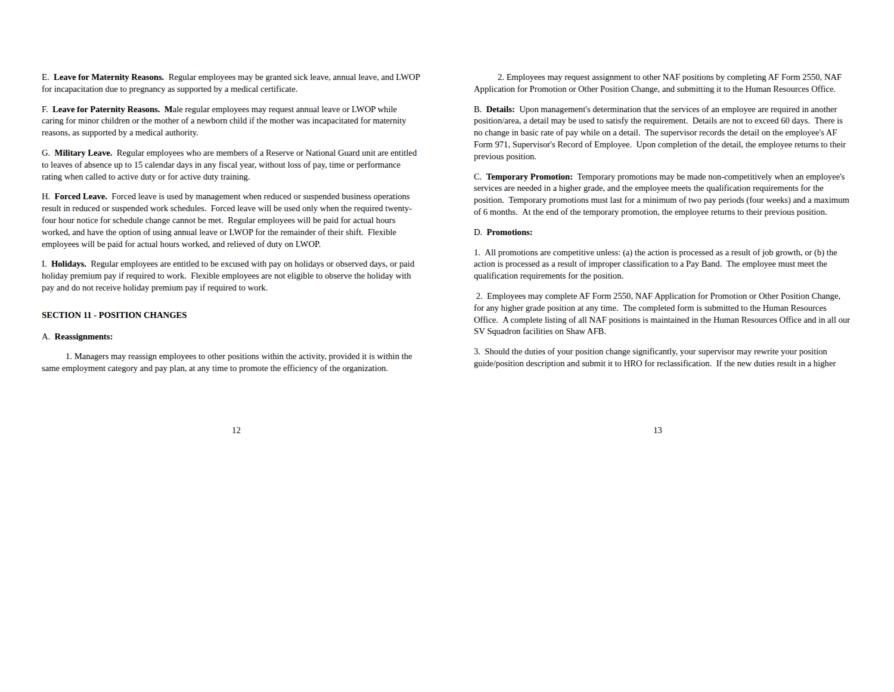E. Leave for Maternity Reasons. Regular employees may be granted sick leave, annual leave, and LWOP for incapacitation due to pregnancy as supported by a medical certificate.
F. Leave for Paternity Reasons. Male regular employees may request annual leave or LWOP while caring for minor children or the mother of a newborn child if the mother was incapacitated for maternity reasons, as supported by a medical authority.
G. Military Leave. Regular employees who are members of a Reserve or National Guard unit are entitled to leaves of absence up to 15 calendar days in any fiscal year, without loss of pay, time or performance rating when called to active duty or for active duty training.
H. Forced Leave. Forced leave is used by management when reduced or suspended business operations result in reduced or suspended work schedules. Forced leave will be used only when the required twenty-four hour notice for schedule change cannot be met. Regular employees will be paid for actual hours worked, and have the option of using annual leave or LWOP for the remainder of their shift. Flexible employees will be paid for actual hours worked, and relieved of duty on LWOP.
I. Holidays. Regular employees are entitled to be excused with pay on holidays or observed days, or paid holiday premium pay if required to work. Flexible employees are not eligible to observe the holiday with pay and do not receive holiday premium pay if required to work.
SECTION 11 - POSITION CHANGES
A. Reassignments:
1. Managers may reassign employees to other positions within the activity, provided it is within the same employment category and pay plan, at any time to promote the efficiency of the organization.
2. Employees may request assignment to other NAF positions by completing AF Form 2550, NAF Application for Promotion or Other Position Change, and submitting it to the Human Resources Office.
B. Details: Upon management's determination that the services of an employee are required in another position/area, a detail may be used to satisfy the requirement. Details are not to exceed 60 days. There is no change in basic rate of pay while on a detail. The supervisor records the detail on the employee's AF Form 971, Supervisor's Record of Employee. Upon completion of the detail, the employee returns to their previous position.
C. Temporary Promotion: Temporary promotions may be made non-competitively when an employee's services are needed in a higher grade, and the employee meets the qualification requirements for the position. Temporary promotions must last for a minimum of two pay periods (four weeks) and a maximum of 6 months. At the end of the temporary promotion, the employee returns to their previous position.
D. Promotions:
1. All promotions are competitive unless: (a) the action is processed as a result of job growth, or (b) the action is processed as a result of improper classification to a Pay Band. The employee must meet the qualification requirements for the position.
2. Employees may complete AF Form 2550, NAF Application for Promotion or Other Position Change, for any higher grade position at any time. The completed form is submitted to the Human Resources Office. A complete listing of all NAF positions is maintained in the Human Resources Office and in all our SV Squadron facilities on Shaw AFB.
3. Should the duties of your position change significantly, your supervisor may rewrite your position guide/position description and submit it to HRO for reclassification. If the new duties result in a higher
12
13